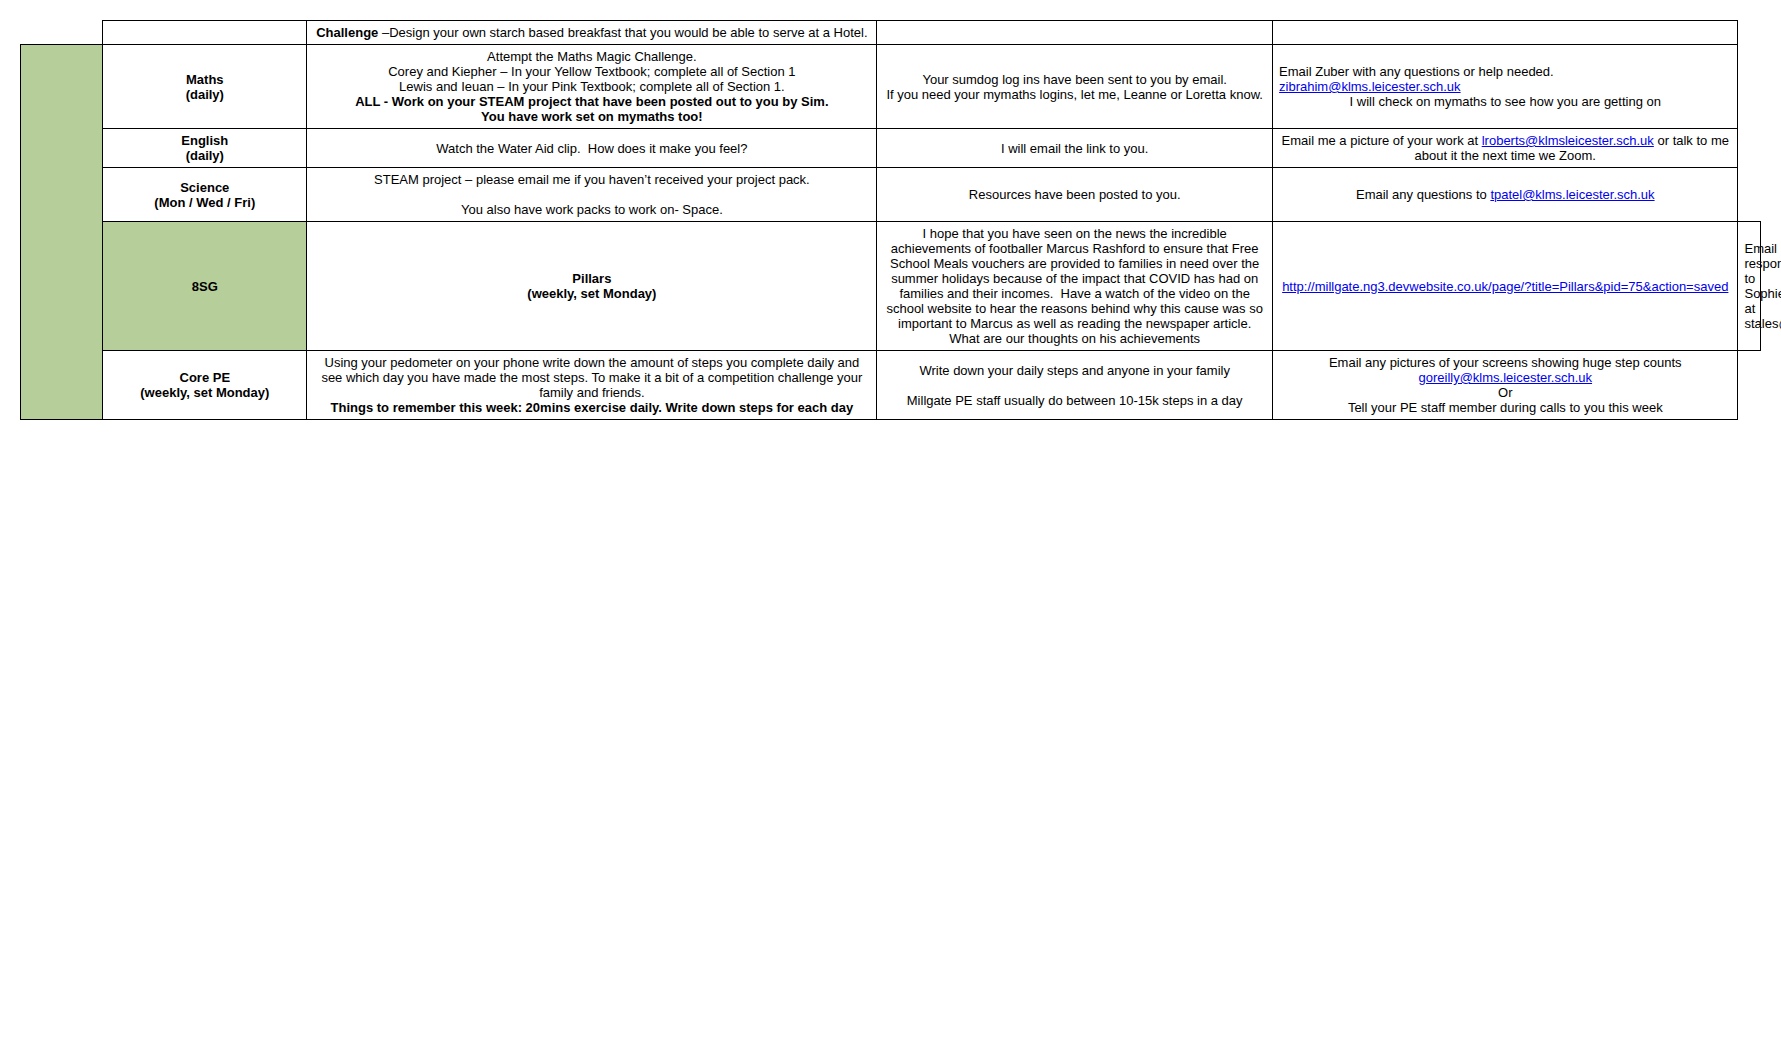| | | Challenge –Design your own starch based breakfast that you would be able to serve at a Hotel. | | |
| | Maths (daily) | Attempt the Maths Magic Challenge. Corey and Kiepher – In your Yellow Textbook; complete all of Section 1 Lewis and Ieuan – In your Pink Textbook; complete all of Section 1. ALL - Work on your STEAM project that have been posted out to you by Sim. You have work set on mymaths too! | Your sumdog log ins have been sent to you by email. If you need your mymaths logins, let me, Leanne or Loretta know. | Email Zuber with any questions or help needed. zibrahim@klms.leicester.sch.uk I will check on mymaths to see how you are getting on |
| English (daily) | Watch the Water Aid clip. How does it make you feel? | I will email the link to you. | Email me a picture of your work at lroberts@klmsleicester.sch.uk or talk to me about it the next time we Zoom. |
| Science (Mon / Wed / Fri) | STEAM project – please email me if you haven’t received your project pack. You also have work packs to work on- Space. | Resources have been posted to you. | Email any questions to tpatel@klms.leicester.sch.uk |
| 8SG | Pillars (weekly, set Monday) | I hope that you have seen on the news the incredible achievements of footballer Marcus Rashford to ensure that Free School Meals vouchers are provided to families in need over the summer holidays because of the impact that COVID has had on families and their incomes. Have a watch of the video on the school website to hear the reasons behind why this cause was so important to Marcus as well as reading the newspaper article. What are our thoughts on his achievements | http://millgate.ng3.devwebsite.co.uk/page/?title=Pillars&pid=75&action=saved | Email responses to Sophie at stales@klms.leicester.sch.uk |
| Core PE (weekly, set Monday) | Using your pedometer on your phone write down the amount of steps you complete daily and see which day you have made the most steps. To make it a bit of a competition challenge your family and friends. Things to remember this week: 20mins exercise daily. Write down steps for each day | Write down your daily steps and anyone in your family Millgate PE staff usually do between 10-15k steps in a day | Email any pictures of your screens showing huge step counts goreilly@klms.leicester.sch.uk Or Tell your PE staff member during calls to you this week |